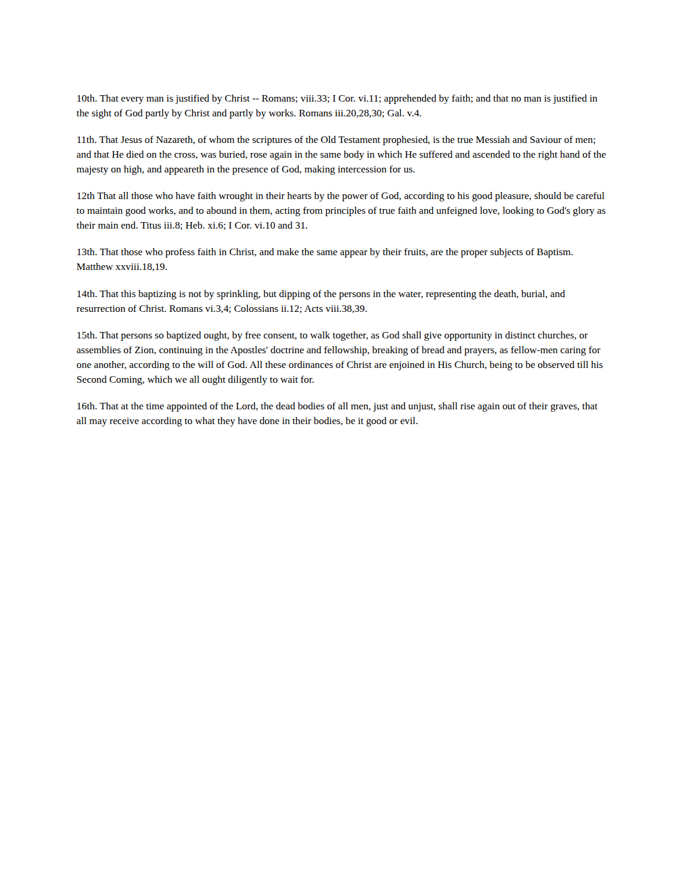10th. That every man is justified by Christ -- Romans; viii.33; I Cor. vi.11; apprehended by faith; and that no man is justified in the sight of God partly by Christ and partly by works. Romans iii.20,28,30; Gal. v.4.
11th. That Jesus of Nazareth, of whom the scriptures of the Old Testament prophesied, is the true Messiah and Saviour of men; and that He died on the cross, was buried, rose again in the same body in which He suffered and ascended to the right hand of the majesty on high, and appeareth in the presence of God, making intercession for us.
12th That all those who have faith wrought in their hearts by the power of God, according to his good pleasure, should be careful to maintain good works, and to abound in them, acting from principles of true faith and unfeigned love, looking to God's glory as their main end. Titus iii.8; Heb. xi.6; I Cor. vi.10 and 31.
13th. That those who profess faith in Christ, and make the same appear by their fruits, are the proper subjects of Baptism. Matthew xxviii.18,19.
14th. That this baptizing is not by sprinkling, but dipping of the persons in the water, representing the death, burial, and resurrection of Christ. Romans vi.3,4; Colossians ii.12; Acts viii.38,39.
15th. That persons so baptized ought, by free consent, to walk together, as God shall give opportunity in distinct churches, or assemblies of Zion, continuing in the Apostles' doctrine and fellowship, breaking of bread and prayers, as fellow-men caring for one another, according to the will of God. All these ordinances of Christ are enjoined in His Church, being to be observed till his Second Coming, which we all ought diligently to wait for.
16th. That at the time appointed of the Lord, the dead bodies of all men, just and unjust, shall rise again out of their graves, that all may receive according to what they have done in their bodies, be it good or evil.